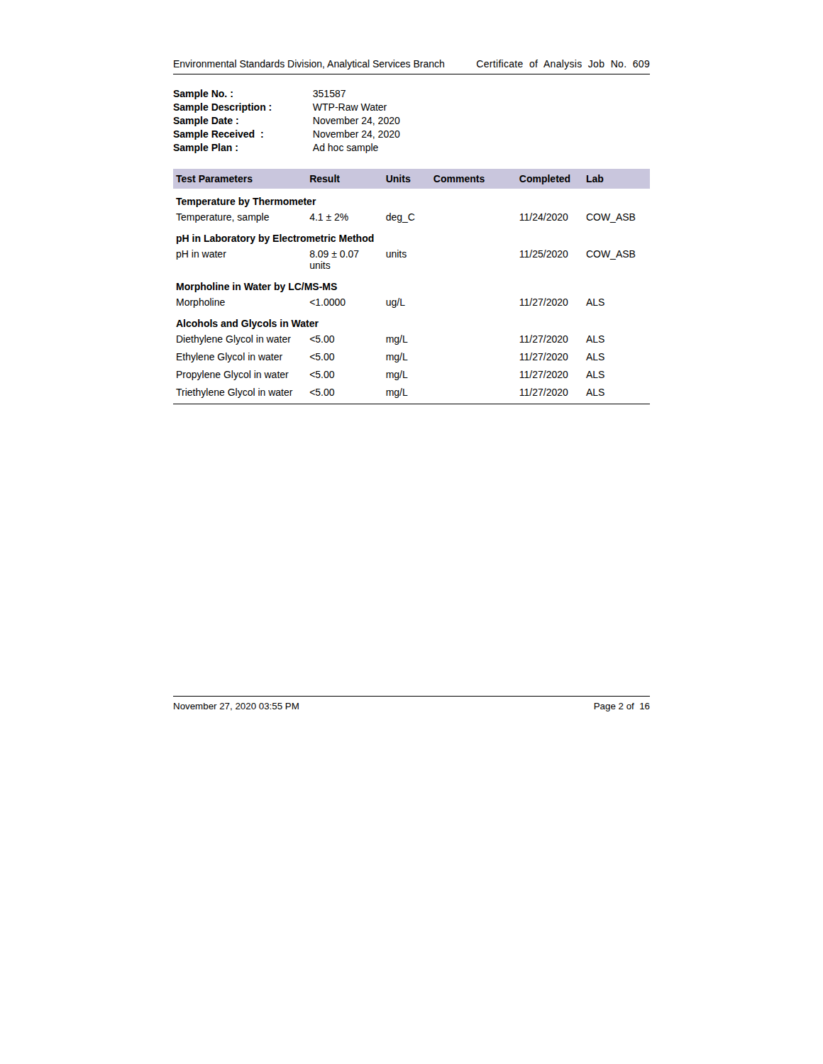Environmental Standards Division, Analytical Services Branch
Certificate of Analysis Job No. 609
| Sample No. : | 351587 |
| Sample Description : | WTP-Raw Water |
| Sample Date : | November 24, 2020 |
| Sample Received : | November 24, 2020 |
| Sample Plan : | Ad hoc sample |
| Test Parameters | Result | Units | Comments | Completed | Lab |
| --- | --- | --- | --- | --- | --- |
| Temperature by Thermometer |
| Temperature, sample | 4.1 ± 2% | deg_C | | 11/24/2020 | COW_ASB |
| pH in Laboratory by Electrometric Method |
| pH in water | 8.09 ± 0.07 units | units | | 11/25/2020 | COW_ASB |
| Morpholine in Water by LC/MS-MS |
| Morpholine | <1.0000 | ug/L | | 11/27/2020 | ALS |
| Alcohols and Glycols in Water |
| Diethylene Glycol in water | <5.00 | mg/L | | 11/27/2020 | ALS |
| Ethylene Glycol in water | <5.00 | mg/L | | 11/27/2020 | ALS |
| Propylene Glycol in water | <5.00 | mg/L | | 11/27/2020 | ALS |
| Triethylene Glycol in water | <5.00 | mg/L | | 11/27/2020 | ALS |
November 27, 2020 03:55 PM
Page 2 of 16